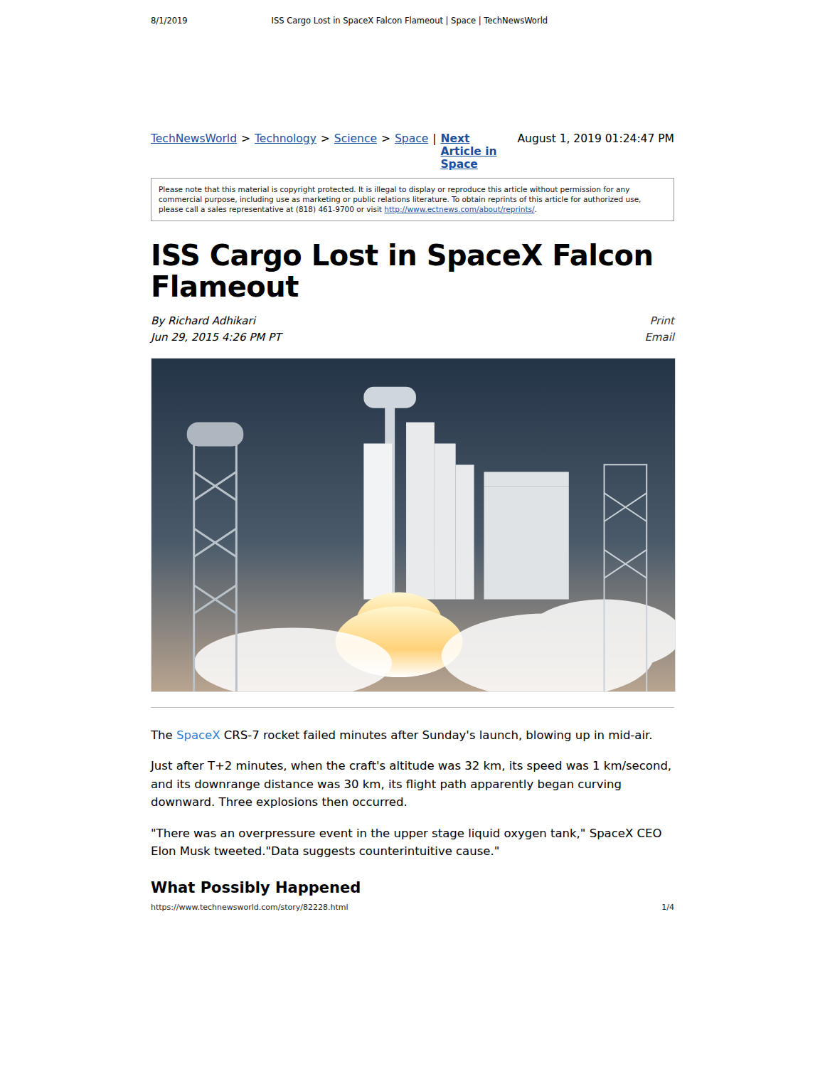8/1/2019
ISS Cargo Lost in SpaceX Falcon Flameout | Space | TechNewsWorld
TechNewsWorld > Technology > Science > Space | Next Article in Space August 1, 2019 01:24:47 PM
Please note that this material is copyright protected. It is illegal to display or reproduce this article without permission for any commercial purpose, including use as marketing or public relations literature. To obtain reprints of this article for authorized use, please call a sales representative at (818) 461-9700 or visit http://www.ectnews.com/about/reprints/.
ISS Cargo Lost in SpaceX Falcon Flameout
By Richard Adhikari
Jun 29, 2015 4:26 PM PT
Print
Email
The SpaceX CRS-7 rocket failed minutes after Sunday's launch, blowing up in mid-air.
Just after T+2 minutes, when the craft's altitude was 32 km, its speed was 1 km/second, and its downrange distance was 30 km, its flight path apparently began curving downward. Three explosions then occurred.
"There was an overpressure event in the upper stage liquid oxygen tank," SpaceX CEO Elon Musk tweeted."Data suggests counterintuitive cause."
What Possibly Happened
https://www.technewsworld.com/story/82228.html 1/4